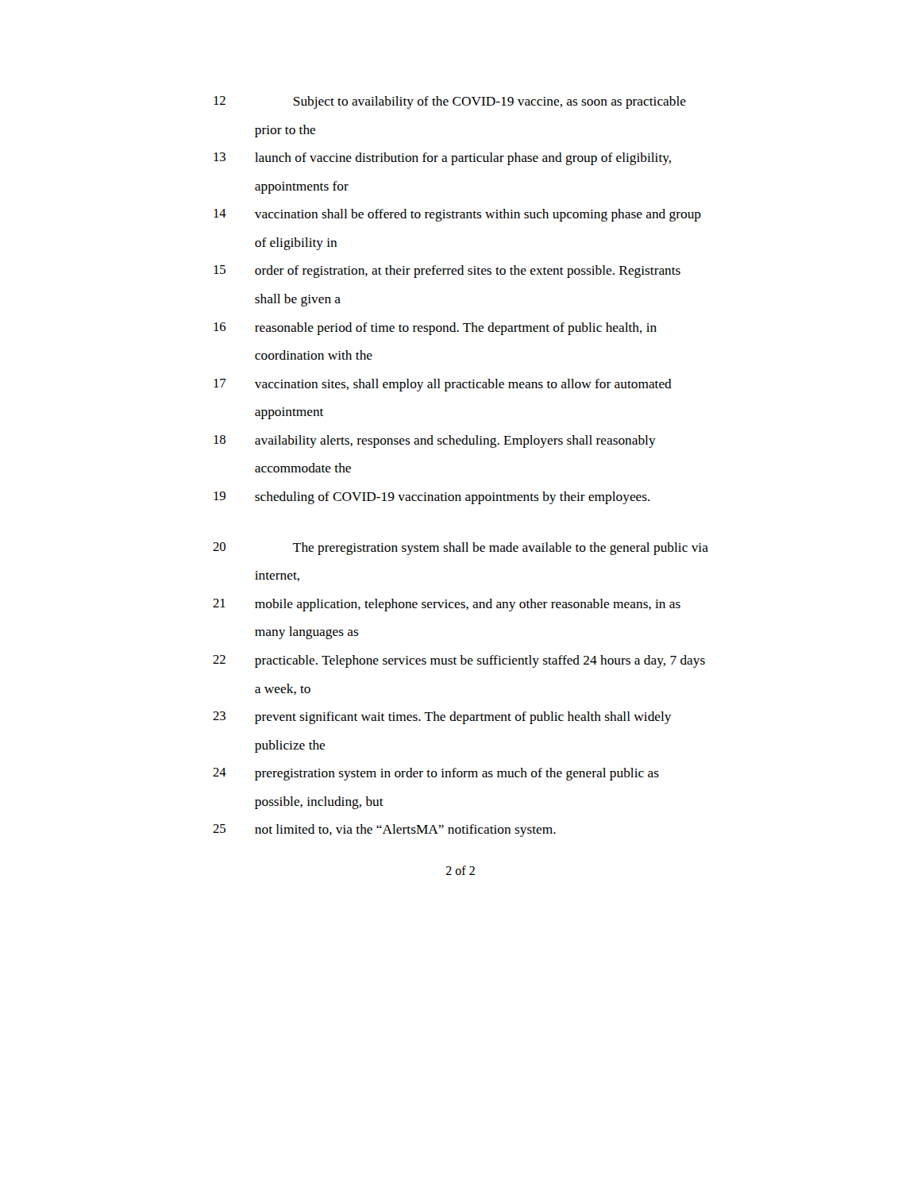| 12 | Subject to availability of the COVID-19 vaccine, as soon as practicable prior to the |
| 13 | launch of vaccine distribution for a particular phase and group of eligibility, appointments for |
| 14 | vaccination shall be offered to registrants within such upcoming phase and group of eligibility in |
| 15 | order of registration, at their preferred sites to the extent possible. Registrants shall be given a |
| 16 | reasonable period of time to respond. The department of public health, in coordination with the |
| 17 | vaccination sites, shall employ all practicable means to allow for automated appointment |
| 18 | availability alerts, responses and scheduling. Employers shall reasonably accommodate the |
| 19 | scheduling of COVID-19 vaccination appointments by their employees. |
| 20 | The preregistration system shall be made available to the general public via internet, |
| 21 | mobile application, telephone services, and any other reasonable means, in as many languages as |
| 22 | practicable. Telephone services must be sufficiently staffed 24 hours a day, 7 days a week, to |
| 23 | prevent significant wait times. The department of public health shall widely publicize the |
| 24 | preregistration system in order to inform as much of the general public as possible, including, but |
| 25 | not limited to, via the “AlertsMA” notification system. |
2 of 2